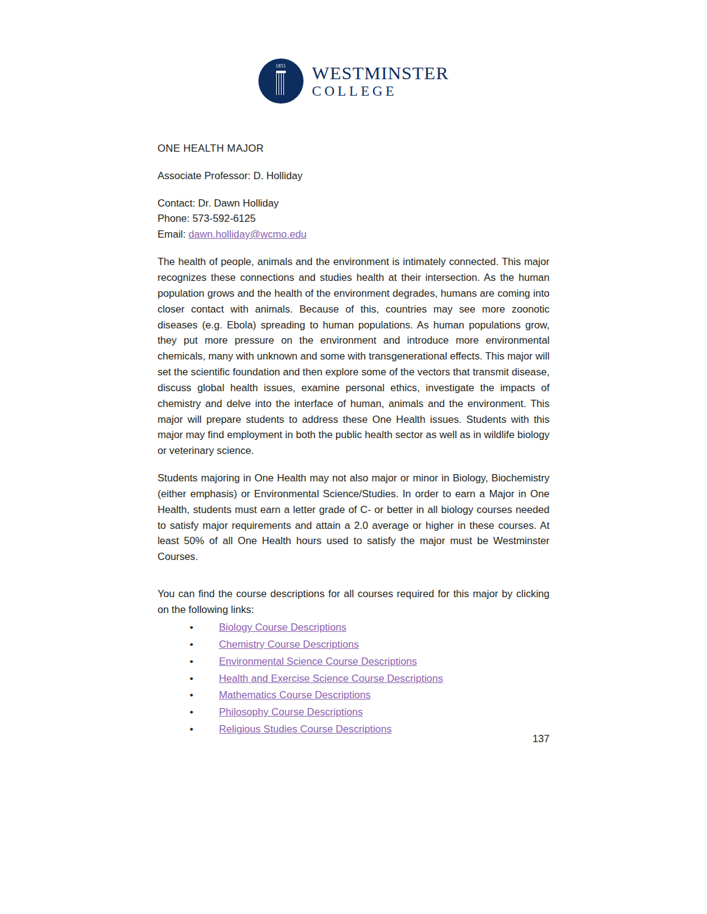WESTMINSTER COLLEGE
ONE HEALTH MAJOR
Associate Professor: D. Holliday
Contact: Dr. Dawn Holliday
Phone: 573-592-6125
Email: dawn.holliday@wcmo.edu
The health of people, animals and the environment is intimately connected. This major recognizes these connections and studies health at their intersection. As the human population grows and the health of the environment degrades, humans are coming into closer contact with animals. Because of this, countries may see more zoonotic diseases (e.g. Ebola) spreading to human populations. As human populations grow, they put more pressure on the environment and introduce more environmental chemicals, many with unknown and some with transgenerational effects. This major will set the scientific foundation and then explore some of the vectors that transmit disease, discuss global health issues, examine personal ethics, investigate the impacts of chemistry and delve into the interface of human, animals and the environment. This major will prepare students to address these One Health issues. Students with this major may find employment in both the public health sector as well as in wildlife biology or veterinary science.
Students majoring in One Health may not also major or minor in Biology, Biochemistry (either emphasis) or Environmental Science/Studies. In order to earn a Major in One Health, students must earn a letter grade of C- or better in all biology courses needed to satisfy major requirements and attain a 2.0 average or higher in these courses. At least 50% of all One Health hours used to satisfy the major must be Westminster Courses.
You can find the course descriptions for all courses required for this major by clicking on the following links:
Biology Course Descriptions
Chemistry Course Descriptions
Environmental Science Course Descriptions
Health and Exercise Science Course Descriptions
Mathematics Course Descriptions
Philosophy Course Descriptions
Religious Studies Course Descriptions
137